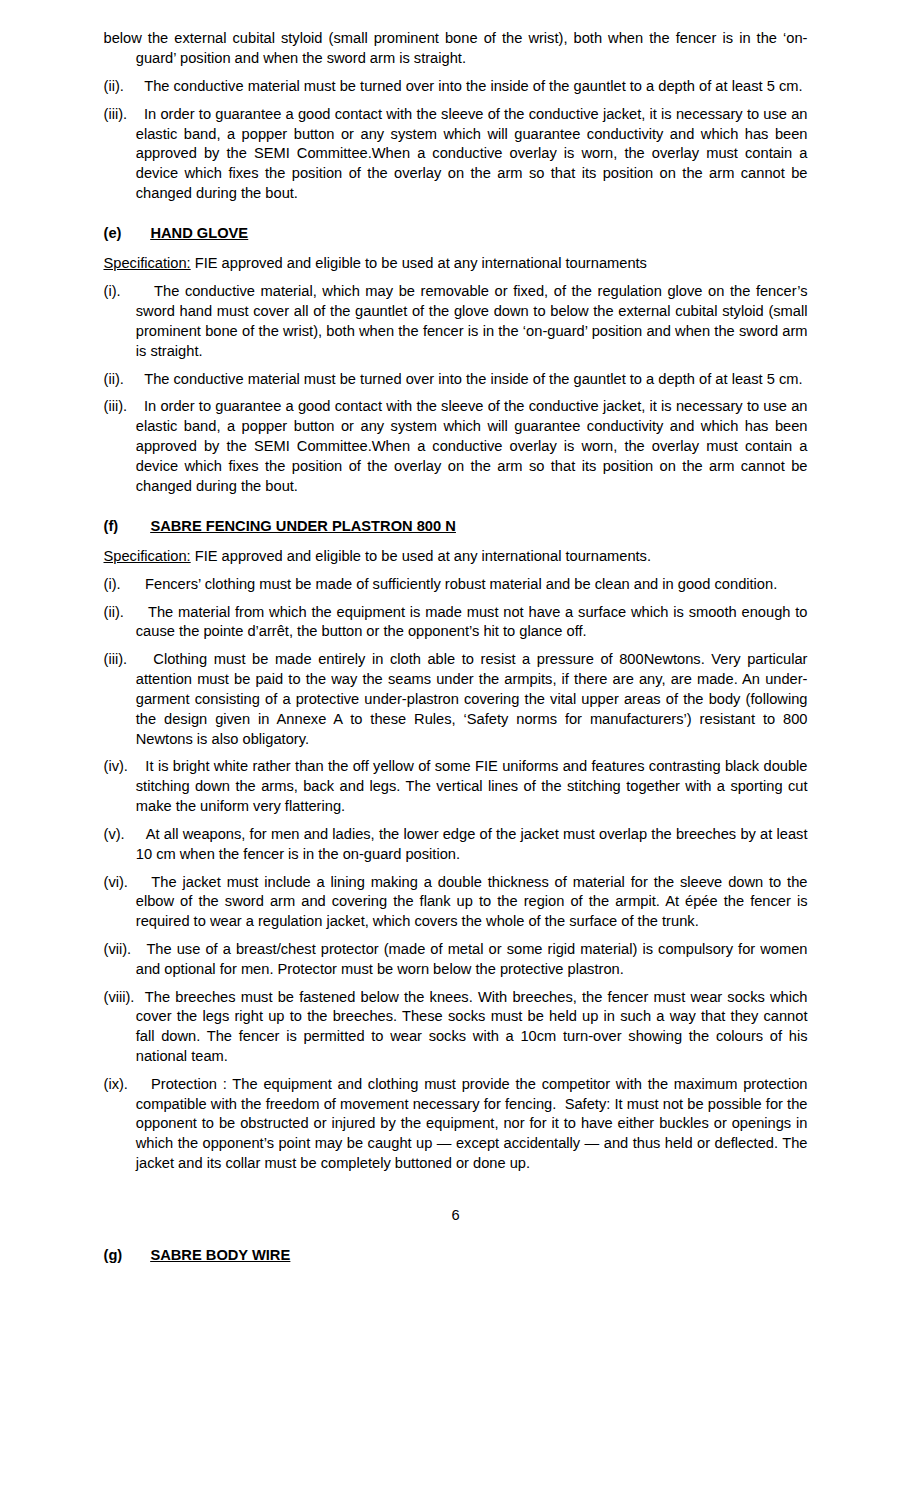below the external cubital styloid (small prominent bone of the wrist), both when the fencer is in the ‘on-guard’ position and when the sword arm is straight.
(ii). The conductive material must be turned over into the inside of the gauntlet to a depth of at least 5 cm.
(iii). In order to guarantee a good contact with the sleeve of the conductive jacket, it is necessary to use an elastic band, a popper button or any system which will guarantee conductivity and which has been approved by the SEMI Committee.When a conductive overlay is worn, the overlay must contain a device which fixes the position of the overlay on the arm so that its position on the arm cannot be changed during the bout.
(e) HAND GLOVE
Specification: FIE approved and eligible to be used at any international tournaments
(i). The conductive material, which may be removable or fixed, of the regulation glove on the fencer’s sword hand must cover all of the gauntlet of the glove down to below the external cubital styloid (small prominent bone of the wrist), both when the fencer is in the ‘on-guard’ position and when the sword arm is straight.
(ii). The conductive material must be turned over into the inside of the gauntlet to a depth of at least 5 cm.
(iii). In order to guarantee a good contact with the sleeve of the conductive jacket, it is necessary to use an elastic band, a popper button or any system which will guarantee conductivity and which has been approved by the SEMI Committee.When a conductive overlay is worn, the overlay must contain a device which fixes the position of the overlay on the arm so that its position on the arm cannot be changed during the bout.
(f) SABRE FENCING UNDER PLASTRON 800 N
Specification: FIE approved and eligible to be used at any international tournaments.
(i). Fencers’ clothing must be made of sufficiently robust material and be clean and in good condition.
(ii). The material from which the equipment is made must not have a surface which is smooth enough to cause the pointe d’arrêt, the button or the opponent’s hit to glance off.
(iii). Clothing must be made entirely in cloth able to resist a pressure of 800Newtons. Very particular attention must be paid to the way the seams under the armpits, if there are any, are made. An under-garment consisting of a protective under-plastron covering the vital upper areas of the body (following the design given in Annexe A to these Rules, ‘Safety norms for manufacturers’) resistant to 800 Newtons is also obligatory.
(iv). It is bright white rather than the off yellow of some FIE uniforms and features contrasting black double stitching down the arms, back and legs. The vertical lines of the stitching together with a sporting cut make the uniform very flattering.
(v). At all weapons, for men and ladies, the lower edge of the jacket must overlap the breeches by at least 10 cm when the fencer is in the on-guard position.
(vi). The jacket must include a lining making a double thickness of material for the sleeve down to the elbow of the sword arm and covering the flank up to the region of the armpit. At épée the fencer is required to wear a regulation jacket, which covers the whole of the surface of the trunk.
(vii). The use of a breast/chest protector (made of metal or some rigid material) is compulsory for women and optional for men. Protector must be worn below the protective plastron.
(viii). The breeches must be fastened below the knees. With breeches, the fencer must wear socks which cover the legs right up to the breeches. These socks must be held up in such a way that they cannot fall down. The fencer is permitted to wear socks with a 10cm turn-over showing the colours of his national team.
(ix). Protection : The equipment and clothing must provide the competitor with the maximum protection compatible with the freedom of movement necessary for fencing. Safety: It must not be possible for the opponent to be obstructed or injured by the equipment, nor for it to have either buckles or openings in which the opponent’s point may be caught up — except accidentally — and thus held or deflected. The jacket and its collar must be completely buttoned or done up.
6
(g) SABRE BODY WIRE